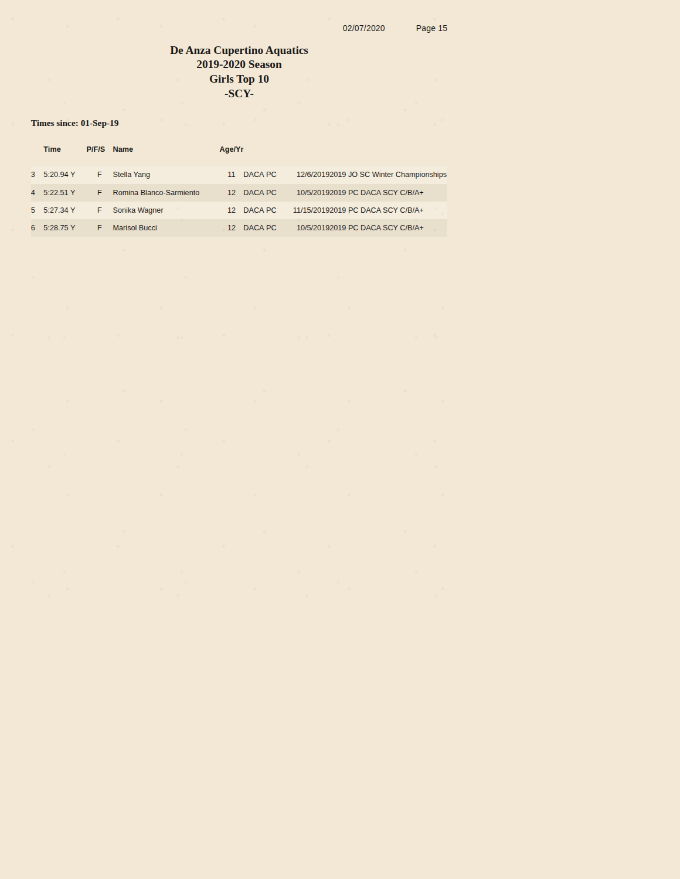02/07/2020 Page 15
De Anza Cupertino Aquatics 2019-2020 Season Girls Top 10 -SCY-
Times since: 01-Sep-19
| | Time | P/F/S | Name | Age/Yr | | | |
| --- | --- | --- | --- | --- | --- | --- | --- |
| 3 | 5:20.94 Y | F | Stella Yang | 11 | DACA PC | 12/6/2019 | 2019 JO SC Winter Championships |
| 4 | 5:22.51 Y | F | Romina Blanco-Sarmiento | 12 | DACA PC | 10/5/2019 | 2019 PC DACA SCY C/B/A+ |
| 5 | 5:27.34 Y | F | Sonika Wagner | 12 | DACA PC | 11/15/2019 | 2019 PC DACA SCY C/B/A+ |
| 6 | 5:28.75 Y | F | Marisol Bucci | 12 | DACA PC | 10/5/2019 | 2019 PC DACA SCY C/B/A+ |